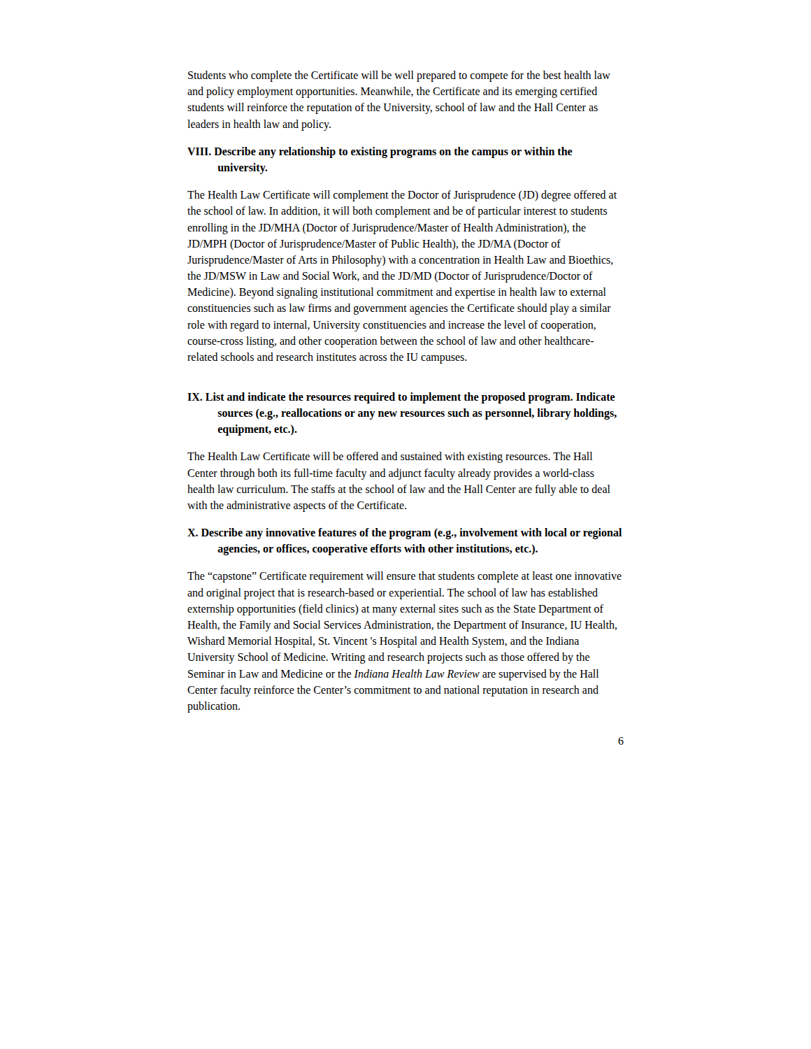Students who complete the Certificate will be well prepared to compete for the best health law and policy employment opportunities. Meanwhile, the Certificate and its emerging certified students will reinforce the reputation of the University, school of law and the Hall Center as leaders in health law and policy.
VIII. Describe any relationship to existing programs on the campus or within the university.
The Health Law Certificate will complement the Doctor of Jurisprudence (JD) degree offered at the school of law. In addition, it will both complement and be of particular interest to students enrolling in the JD/MHA (Doctor of Jurisprudence/Master of Health Administration), the JD/MPH (Doctor of Jurisprudence/Master of Public Health), the JD/MA (Doctor of Jurisprudence/Master of Arts in Philosophy) with a concentration in Health Law and Bioethics, the JD/MSW in Law and Social Work, and the JD/MD (Doctor of Jurisprudence/Doctor of Medicine). Beyond signaling institutional commitment and expertise in health law to external constituencies such as law firms and government agencies the Certificate should play a similar role with regard to internal, University constituencies and increase the level of cooperation, course-cross listing, and other cooperation between the school of law and other healthcare-related schools and research institutes across the IU campuses.
IX. List and indicate the resources required to implement the proposed program. Indicate sources (e.g., reallocations or any new resources such as personnel, library holdings, equipment, etc.).
The Health Law Certificate will be offered and sustained with existing resources. The Hall Center through both its full-time faculty and adjunct faculty already provides a world-class health law curriculum. The staffs at the school of law and the Hall Center are fully able to deal with the administrative aspects of the Certificate.
X. Describe any innovative features of the program (e.g., involvement with local or regional agencies, or offices, cooperative efforts with other institutions, etc.).
The “capstone” Certificate requirement will ensure that students complete at least one innovative and original project that is research-based or experiential. The school of law has established externship opportunities (field clinics) at many external sites such as the State Department of Health, the Family and Social Services Administration, the Department of Insurance, IU Health, Wishard Memorial Hospital, St. Vincent 's Hospital and Health System, and the Indiana University School of Medicine. Writing and research projects such as those offered by the Seminar in Law and Medicine or the Indiana Health Law Review are supervised by the Hall Center faculty reinforce the Center’s commitment to and national reputation in research and publication.
6